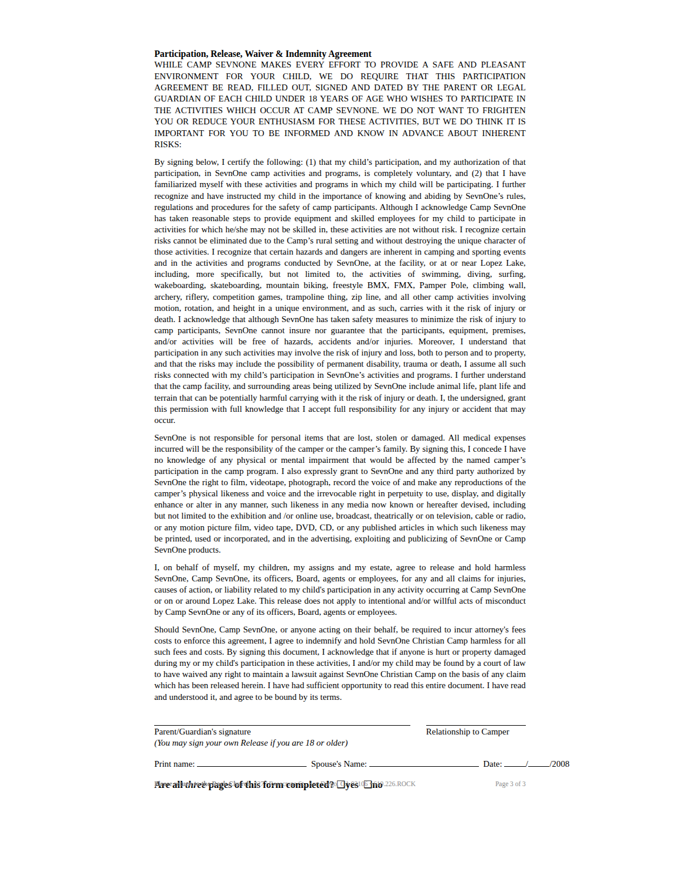Participation, Release, Waiver & Indemnity Agreement
WHILE CAMP SEVNONE MAKES EVERY EFFORT TO PROVIDE A SAFE AND PLEASANT ENVIRONMENT FOR YOUR CHILD, WE DO REQUIRE THAT THIS PARTICIPATION AGREEMENT BE READ, FILLED OUT, SIGNED AND DATED BY THE PARENT OR LEGAL GUARDIAN OF EACH CHILD UNDER 18 YEARS OF AGE WHO WISHES TO PARTICIPATE IN THE ACTIVITIES WHICH OCCUR AT CAMP SEVNONE. WE DO NOT WANT TO FRIGHTEN YOU OR REDUCE YOUR ENTHUSIASM FOR THESE ACTIVITIES, BUT WE DO THINK IT IS IMPORTANT FOR YOU TO BE INFORMED AND KNOW IN ADVANCE ABOUT INHERENT RISKS:
By signing below, I certify the following: (1) that my child’s participation, and my authorization of that participation, in SevnOne camp activities and programs, is completely voluntary, and (2) that I have familiarized myself with these activities and programs in which my child will be participating. I further recognize and have instructed my child in the importance of knowing and abiding by SevnOne’s rules, regulations and procedures for the safety of camp participants. Although I acknowledge Camp SevnOne has taken reasonable steps to provide equipment and skilled employees for my child to participate in activities for which he/she may not be skilled in, these activities are not without risk. I recognize certain risks cannot be eliminated due to the Camp’s rural setting and without destroying the unique character of those activities. I recognize that certain hazards and dangers are inherent in camping and sporting events and in the activities and programs conducted by SevnOne, at the facility, or at or near Lopez Lake, including, more specifically, but not limited to, the activities of swimming, diving, surfing, wakeboarding, skateboarding, mountain biking, freestyle BMX, FMX, Pamper Pole, climbing wall, archery, riflery, competition games, trampoline thing, zip line, and all other camp activities involving motion, rotation, and height in a unique environment, and as such, carries with it the risk of injury or death. I acknowledge that although SevnOne has taken safety measures to minimize the risk of injury to camp participants, SevnOne cannot insure nor guarantee that the participants, equipment, premises, and/or activities will be free of hazards, accidents and/or injuries. Moreover, I understand that participation in any such activities may involve the risk of injury and loss, both to person and to property, and that the risks may include the possibility of permanent disability, trauma or death, I assume all such risks connected with my child’s participation in SevnOne’s activities and programs. I further understand that the camp facility, and surrounding areas being utilized by SevnOne include animal life, plant life and terrain that can be potentially harmful carrying with it the risk of injury or death. I, the undersigned, grant this permission with full knowledge that I accept full responsibility for any injury or accident that may occur.
SevnOne is not responsible for personal items that are lost, stolen or damaged. All medical expenses incurred will be the responsibility of the camper or the camper’s family. By signing this, I concede I have no knowledge of any physical or mental impairment that would be affected by the named camper’s participation in the camp program. I also expressly grant to SevnOne and any third party authorized by SevnOne the right to film, videotape, photograph, record the voice of and make any reproductions of the camper’s physical likeness and voice and the irrevocable right in perpetuity to use, display, and digitally enhance or alter in any manner, such likeness in any media now known or hereafter devised, including but not limited to the exhibition and /or online use, broadcast, theatrically or on television, cable or radio, or any motion picture film, video tape, DVD, CD, or any published articles in which such likeness may be printed, used or incorporated, and in the advertising, exploiting and publicizing of SevnOne or Camp SevnOne products.
I, on behalf of myself, my children, my assigns and my estate, agree to release and hold harmless SevnOne, Camp SevnOne, its officers, Board, agents or employees, for any and all claims for injuries, causes of action, or liability related to my child's participation in any activity occurring at Camp SevnOne or on or around Lopez Lake. This release does not apply to intentional and/or willful acts of misconduct by Camp SevnOne or any of its officers, Board, agents or employees.
Should SevnOne, Camp SevnOne, or anyone acting on their behalf, be required to incur attorney's fees costs to enforce this agreement, I agree to indemnify and hold SevnOne Christian Camp harmless for all such fees and costs. By signing this document, I acknowledge that if anyone is hurt or property damaged during my or my child's participation in these activities, I and/or my child may be found by a court of law to have waived any right to maintain a lawsuit against SevnOne Christian Camp on the basis of any claim which has been released herein. I have had sufficient opportunity to read this entire document. I have read and understood it, and agree to be bound by its terms.
Parent/Guardian's signature
Relationship to Camper
(You may sign your own Release if you are 18 or older)
Print name: Spouse's Name: Date: / /2008
Are all three pages of this form completed? ❑yes ❑no
Please return to the Rock Church, 2277 Rosecrans St., San Diego, CA 92106 • 619.226.ROCK
Page 3 of 3